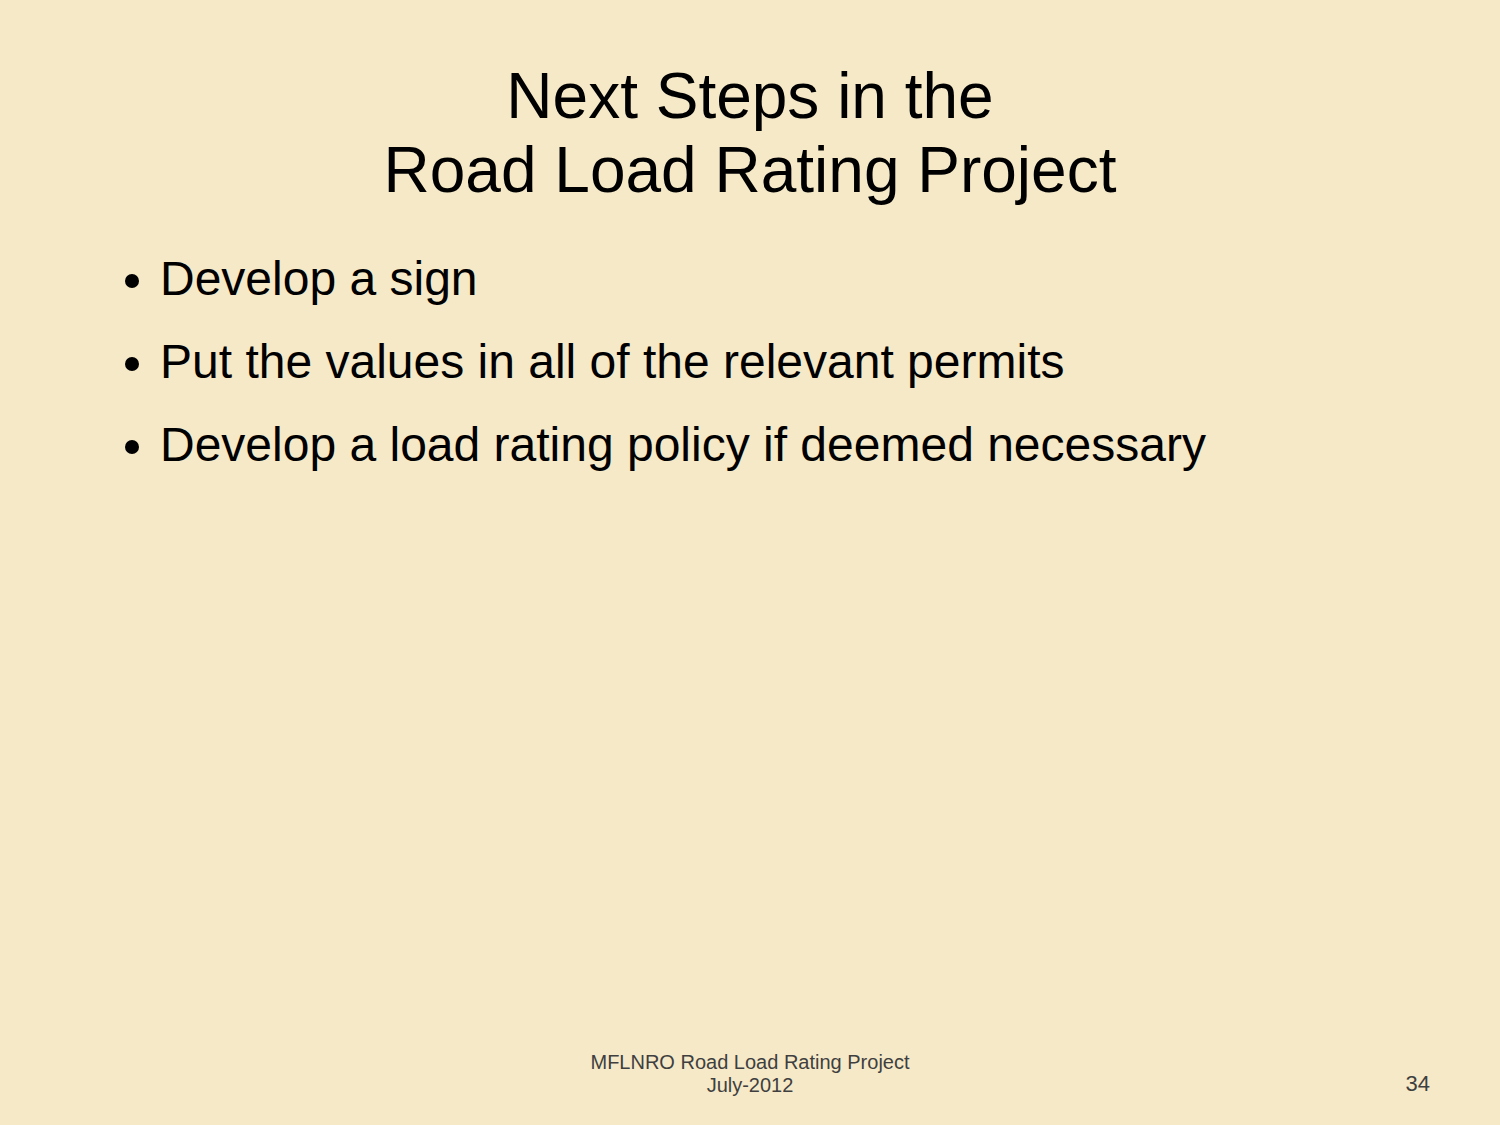Next Steps in the
Road Load Rating Project
Develop a sign
Put the values in all of the relevant permits
Develop a load rating policy if deemed necessary
MFLNRO Road Load Rating Project
July-2012
34